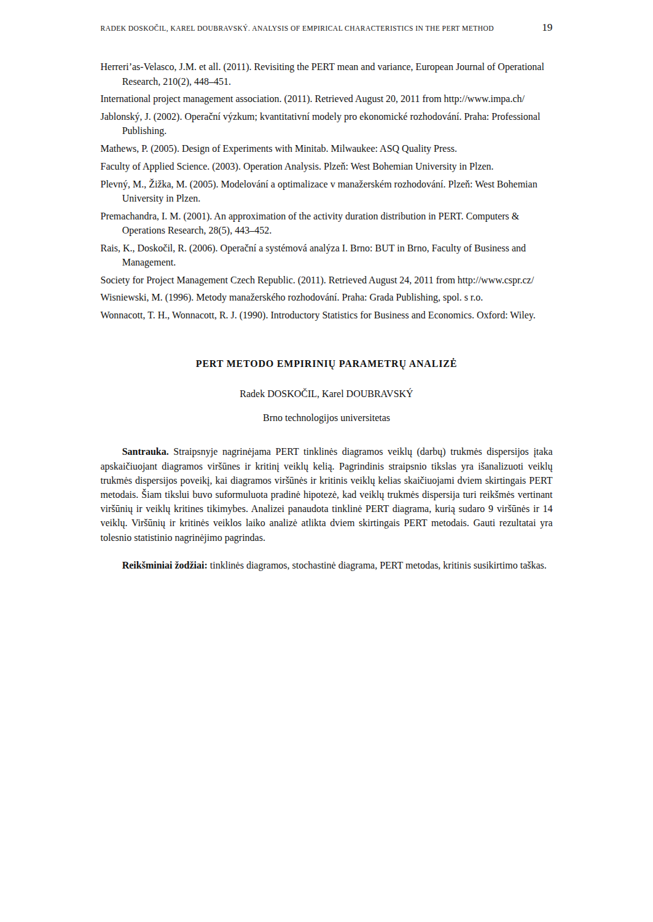Radek DOSKOČIL, Karel DOUBRAVSKÝ. ANALYSIS OF EMPIRICAL CHARACTERISTICS IN THE PERT METHOD 19
Herreri’as-Velasco, J.M. et all. (2011). Revisiting the PERT mean and variance, European Journal of Operational Research, 210(2), 448–451.
International project management association. (2011). Retrieved August 20, 2011 from http://www.impa.ch/
Jablonský, J. (2002). Operační výzkum; kvantitativní modely pro ekonomické rozhodování. Praha: Professional Publishing.
Mathews, P. (2005). Design of Experiments with Minitab. Milwaukee: ASQ Quality Press.
Faculty of Applied Science. (2003). Operation Analysis. Plzeň: West Bohemian University in Plzen.
Plevný, M., Žižka, M. (2005). Modelování a optimalizace v manažerském rozhodování. Plzeň: West Bohemian University in Plzen.
Premachandra, I. M. (2001). An approximation of the activity duration distribution in PERT. Computers & Operations Research, 28(5), 443–452.
Rais, K., Doskočil, R. (2006). Operační a systémová analýza I. Brno: BUT in Brno, Faculty of Business and Management.
Society for Project Management Czech Republic. (2011). Retrieved August 24, 2011 from http://www.cspr.cz/
Wisniewski, M. (1996). Metody manažerského rozhodování. Praha: Grada Publishing, spol. s r.o.
Wonnacott, T. H., Wonnacott, R. J. (1990). Introductory Statistics for Business and Economics. Oxford: Wiley.
PERT metodo empirinių parametrų analizė
Radek DOSKOČIL, Karel DOUBRAVSKÝ
Brno technologijos universitetas
Santrauka. Straipsnyje nagrinėjama PERT tinklinės diagramos veiklų (darbų) trukmės dispersijos įtaka apskaičiuojant diagramos viršūnes ir kritinį veiklų kelią. Pagrindinis straipsnio tikslas yra išanalizuoti veiklų trukmės dispersijos poveikį, kai diagramos viršūnės ir kritinis veiklų kelias skaičiuojami dviem skirtingais PERT metodais. Šiam tikslui buvo suformuluota pradinė hipotezė, kad veiklų trukmės dispersija turi reikšmės vertinant viršūnių ir veiklų kritines tikimybes. Analizei panaudota tinklinė PERT diagrama, kurią sudaro 9 viršūnės ir 14 veiklų. Viršūnių ir kritinės veiklos laiko analizė atlikta dviem skirtingais PERT metodais. Gauti rezultatai yra tolesnio statistinio nagrinėjimo pagrindas.
Reikšminiai žodžiai: tinklinės diagramos, stochastinė diagrama, PERT metodas, kritinis susikirtimo taškas.